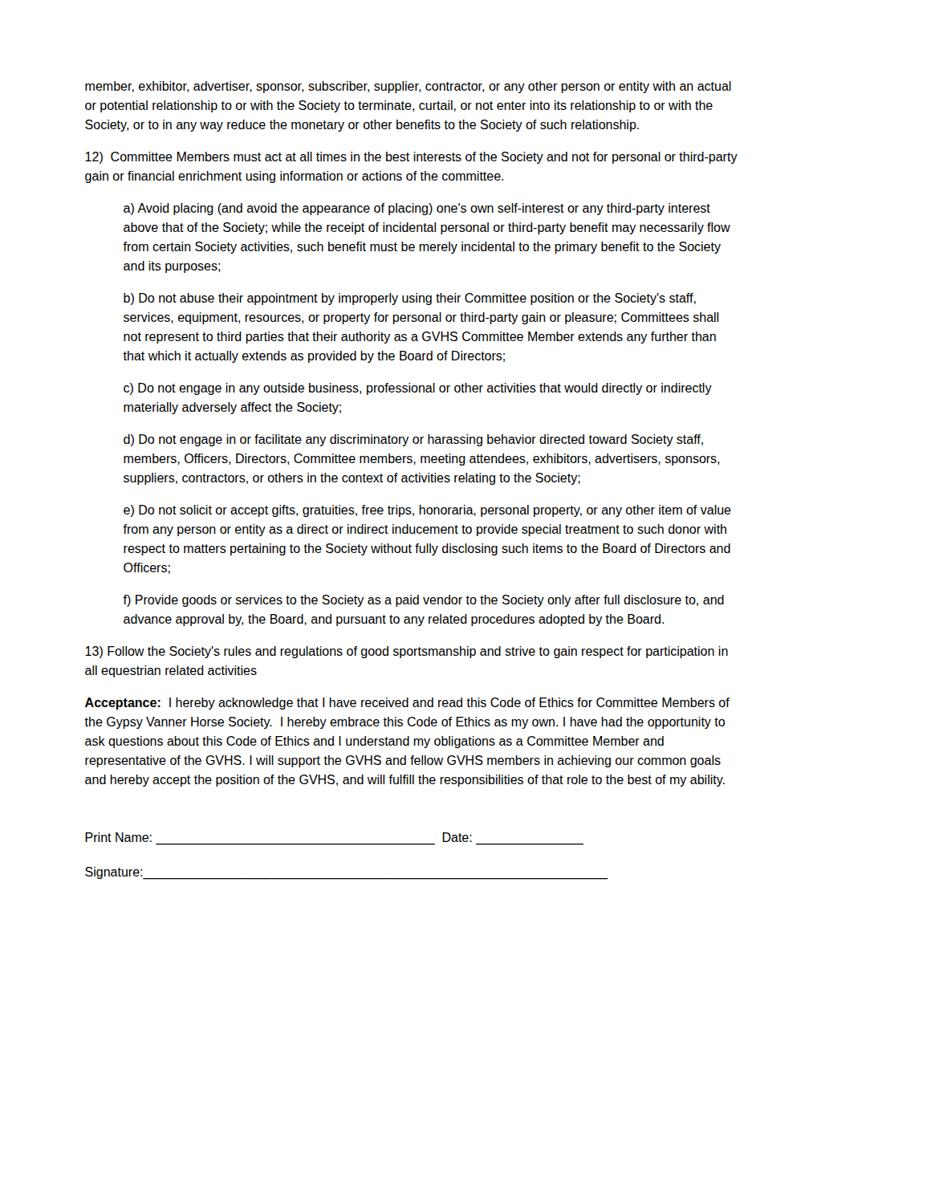member, exhibitor, advertiser, sponsor, subscriber, supplier, contractor, or any other person or entity with an actual or potential relationship to or with the Society to terminate, curtail, or not enter into its relationship to or with the Society, or to in any way reduce the monetary or other benefits to the Society of such relationship.
12) Committee Members must act at all times in the best interests of the Society and not for personal or third-party gain or financial enrichment using information or actions of the committee.
a) Avoid placing (and avoid the appearance of placing) one's own self-interest or any third-party interest above that of the Society; while the receipt of incidental personal or third-party benefit may necessarily flow from certain Society activities, such benefit must be merely incidental to the primary benefit to the Society and its purposes;
b) Do not abuse their appointment by improperly using their Committee position or the Society's staff, services, equipment, resources, or property for personal or third-party gain or pleasure; Committees shall not represent to third parties that their authority as a GVHS Committee Member extends any further than that which it actually extends as provided by the Board of Directors;
c) Do not engage in any outside business, professional or other activities that would directly or indirectly materially adversely affect the Society;
d) Do not engage in or facilitate any discriminatory or harassing behavior directed toward Society staff, members, Officers, Directors, Committee members, meeting attendees, exhibitors, advertisers, sponsors, suppliers, contractors, or others in the context of activities relating to the Society;
e) Do not solicit or accept gifts, gratuities, free trips, honoraria, personal property, or any other item of value from any person or entity as a direct or indirect inducement to provide special treatment to such donor with respect to matters pertaining to the Society without fully disclosing such items to the Board of Directors and Officers;
f) Provide goods or services to the Society as a paid vendor to the Society only after full disclosure to, and advance approval by, the Board, and pursuant to any related procedures adopted by the Board.
13) Follow the Society's rules and regulations of good sportsmanship and strive to gain respect for participation in all equestrian related activities
Acceptance: I hereby acknowledge that I have received and read this Code of Ethics for Committee Members of the Gypsy Vanner Horse Society. I hereby embrace this Code of Ethics as my own. I have had the opportunity to ask questions about this Code of Ethics and I understand my obligations as a Committee Member and representative of the GVHS. I will support the GVHS and fellow GVHS members in achieving our common goals and hereby accept the position of the GVHS, and will fulfill the responsibilities of that role to the best of my ability.
Print Name: _______________________________________ Date: _______________
Signature:_________________________________________________________________